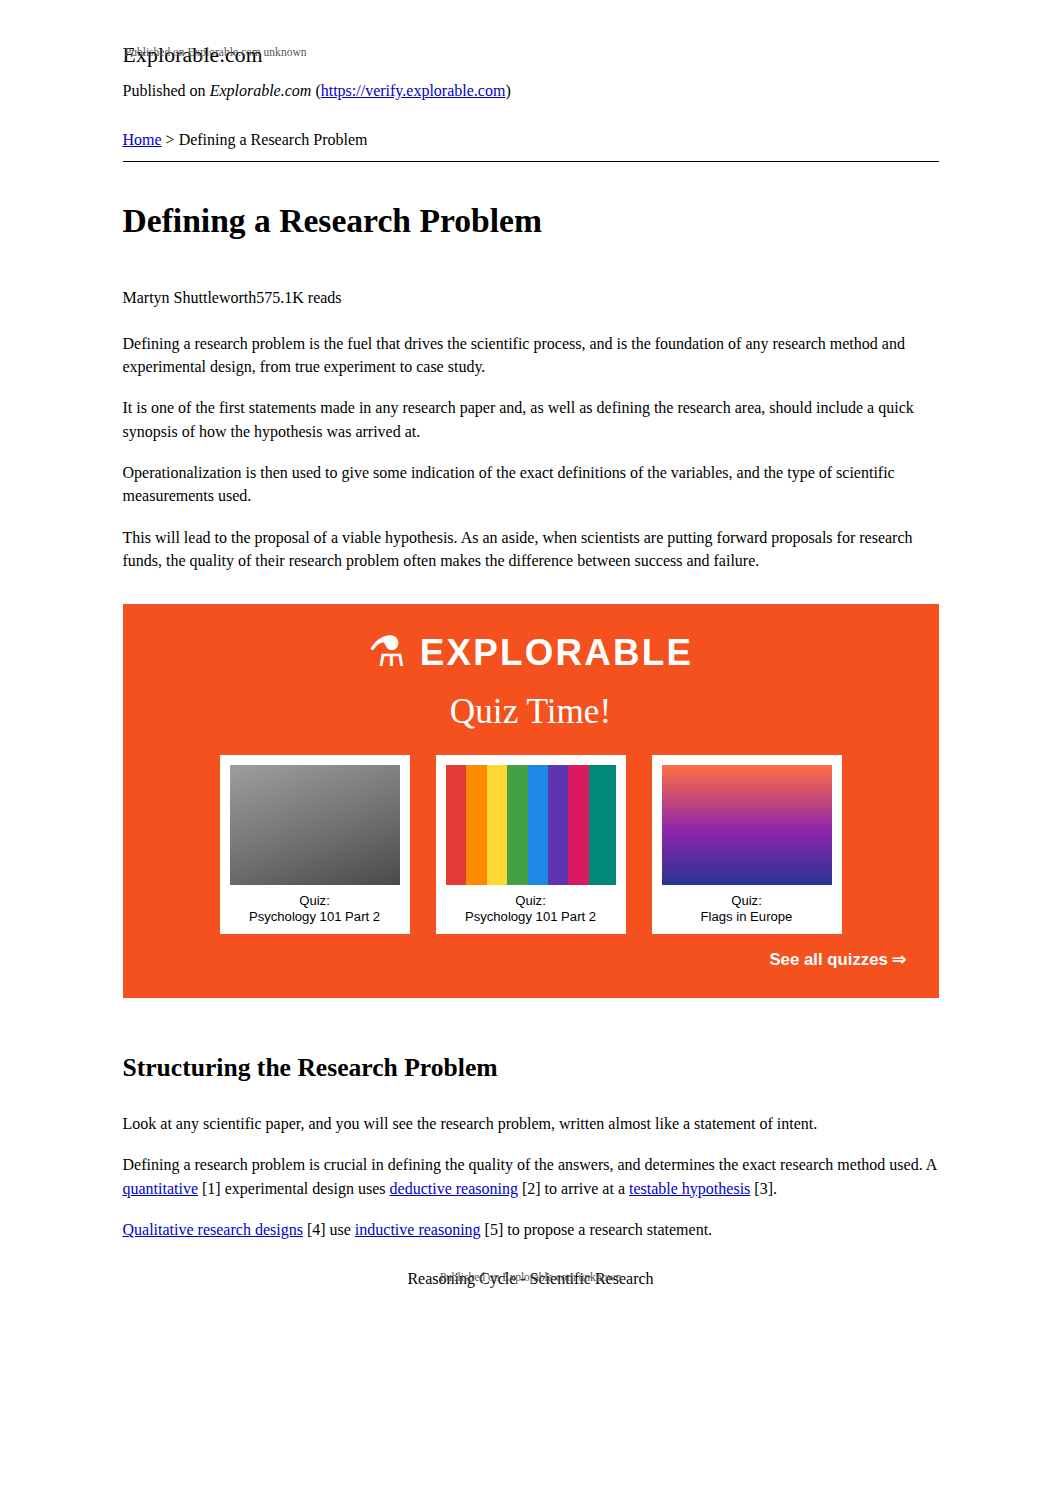Explorable.com
Published on Explorable.com unknown
Published on Explorable.com (https://verify.explorable.com)
Home > Defining a Research Problem
Defining a Research Problem
Martyn Shuttleworth575.1K reads
Defining a research problem is the fuel that drives the scientific process, and is the foundation of any research method and experimental design, from true experiment to case study.
It is one of the first statements made in any research paper and, as well as defining the research area, should include a quick synopsis of how the hypothesis was arrived at.
Operationalization is then used to give some indication of the exact definitions of the variables, and the type of scientific measurements used.
This will lead to the proposal of a viable hypothesis. As an aside, when scientists are putting forward proposals for research funds, the quality of their research problem often makes the difference between success and failure.
⚗ EXPLORABLE
Quiz Time!
Quiz:
Psychology 101 Part 2
Quiz:
Psychology 101 Part 2
Quiz:
Flags in Europe
See all quizzes ⇒
Structuring the Research Problem
Look at any scientific paper, and you will see the research problem, written almost like a statement of intent.
Defining a research problem is crucial in defining the quality of the answers, and determines the exact research method used. A quantitative [1] experimental design uses deductive reasoning [2] to arrive at a testable hypothesis [3].
Qualitative research designs [4] use inductive reasoning [5] to propose a research statement.
Published on Explorable.com unknown Reasoning Cycle - Scientific Research